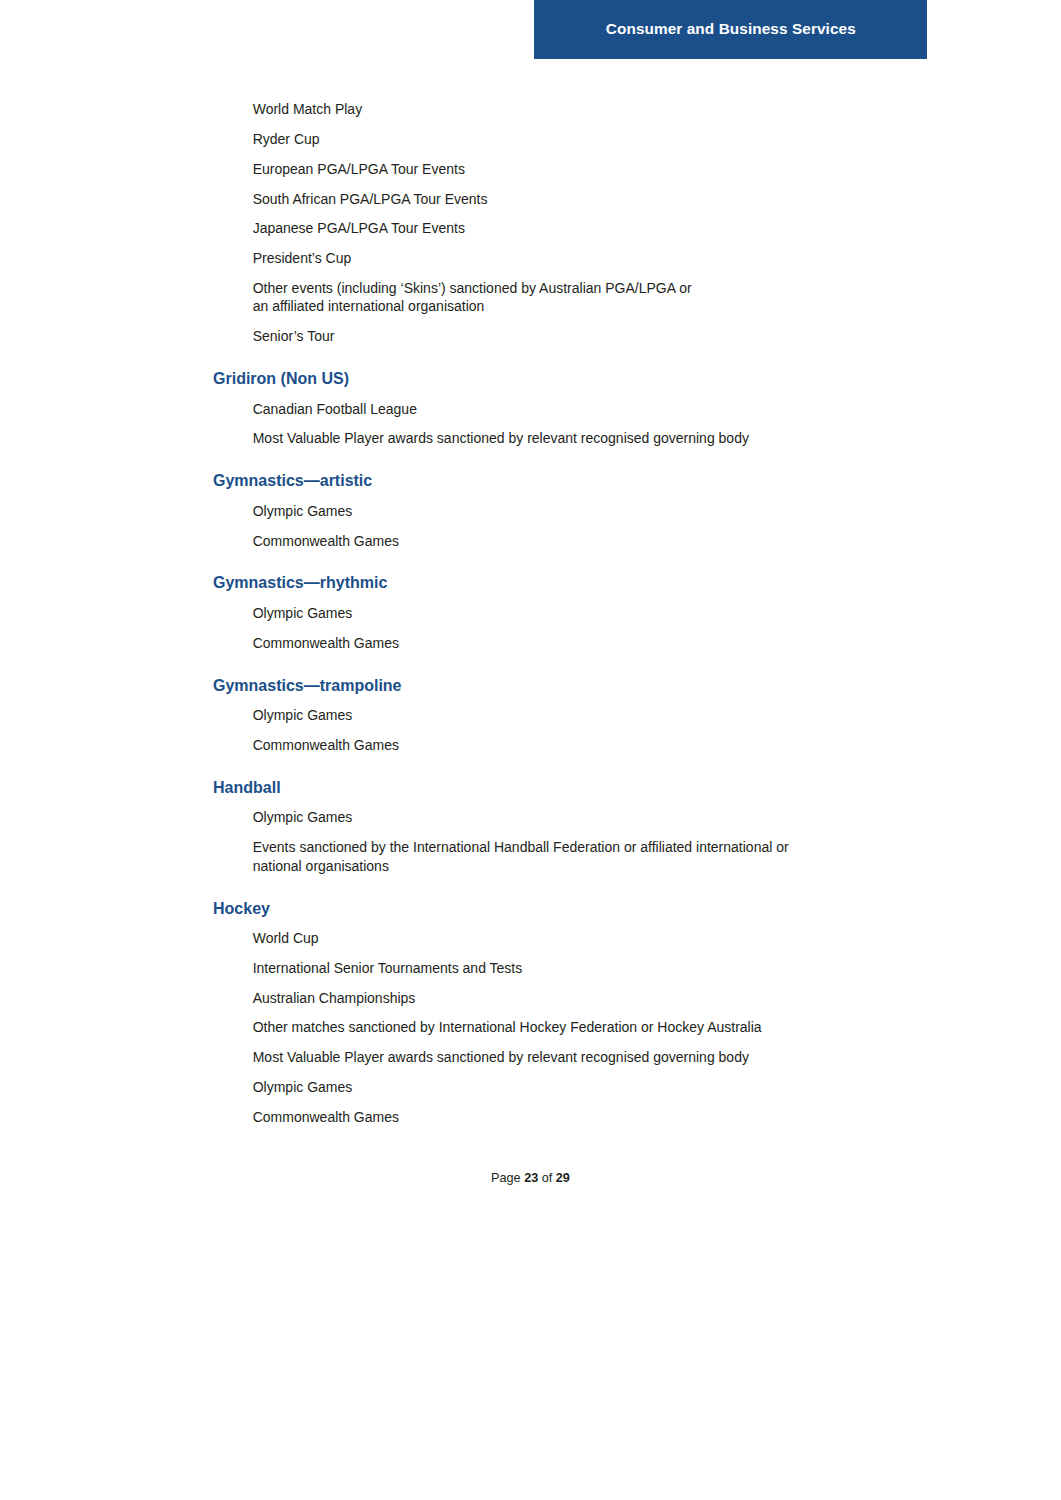Consumer and Business Services
World Match Play
Ryder Cup
European PGA/LPGA Tour Events
South African PGA/LPGA Tour Events
Japanese PGA/LPGA Tour Events
President’s Cup
Other events (including ‘Skins’) sanctioned by Australian PGA/LPGA or
an affiliated international organisation
Senior’s Tour
Gridiron (Non US)
Canadian Football League
Most Valuable Player awards sanctioned by relevant recognised governing body
Gymnastics—artistic
Olympic Games
Commonwealth Games
Gymnastics—rhythmic
Olympic Games
Commonwealth Games
Gymnastics—trampoline
Olympic Games
Commonwealth Games
Handball
Olympic Games
Events sanctioned by the International Handball Federation or affiliated international or national organisations
Hockey
World Cup
International Senior Tournaments and Tests
Australian Championships
Other matches sanctioned by International Hockey Federation or Hockey Australia
Most Valuable Player awards sanctioned by relevant recognised governing body
Olympic Games
Commonwealth Games
Page 23 of 29